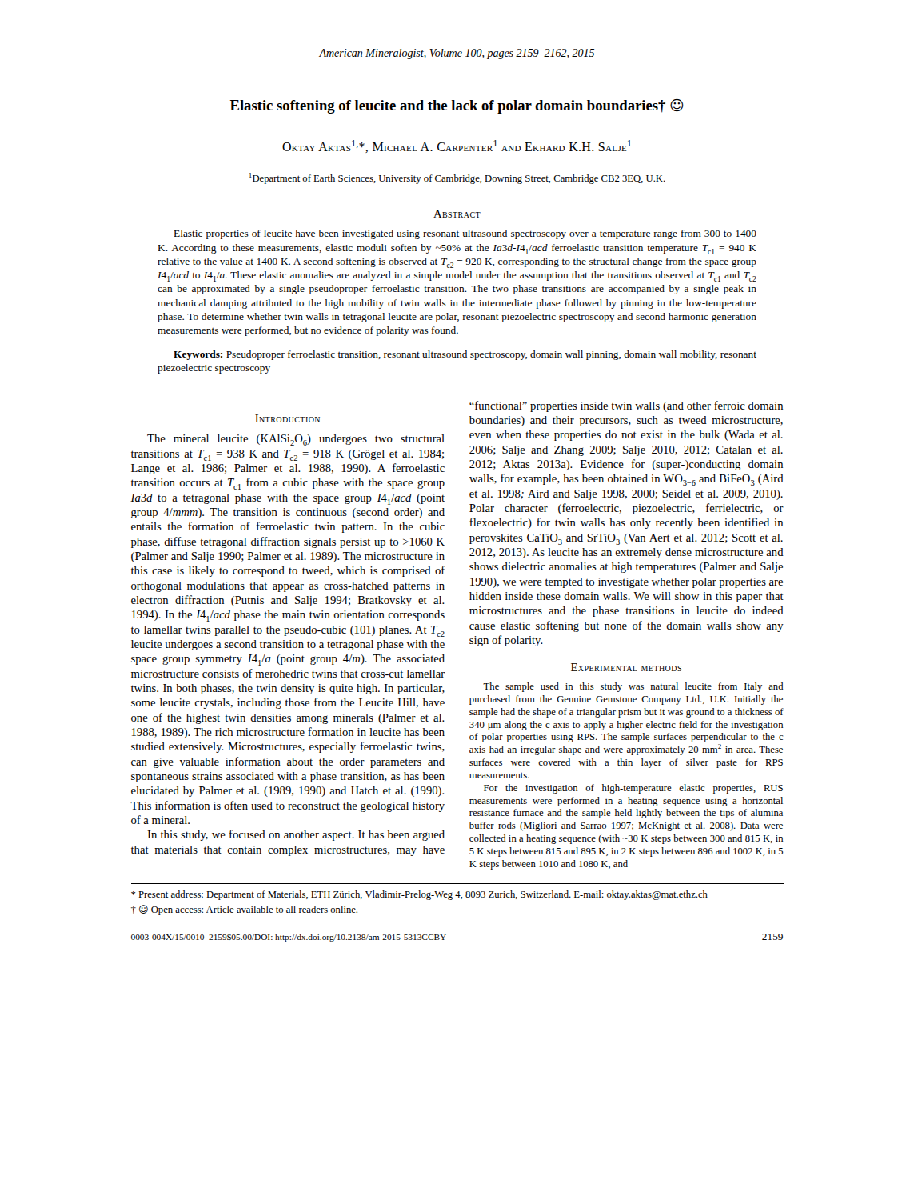American Mineralogist, Volume 100, pages 2159–2162, 2015
Elastic softening of leucite and the lack of polar domain boundaries† ☺
Oktay Aktas1,*, Michael A. Carpenter1 and Ekhard K.H. Salje1
1Department of Earth Sciences, University of Cambridge, Downing Street, Cambridge CB2 3EQ, U.K.
Abstract
Elastic properties of leucite have been investigated using resonant ultrasound spectroscopy over a temperature range from 300 to 1400 K. According to these measurements, elastic moduli soften by ~50% at the Ia3d-I41/acd ferroelastic transition temperature Tc1 = 940 K relative to the value at 1400 K. A second softening is observed at Tc2 = 920 K, corresponding to the structural change from the space group I41/acd to I41/a. These elastic anomalies are analyzed in a simple model under the assumption that the transitions observed at Tc1 and Tc2 can be approximated by a single pseudoproper ferroelastic transition. The two phase transitions are accompanied by a single peak in mechanical damping attributed to the high mobility of twin walls in the intermediate phase followed by pinning in the low-temperature phase. To determine whether twin walls in tetragonal leucite are polar, resonant piezoelectric spectroscopy and second harmonic generation measurements were performed, but no evidence of polarity was found.
Keywords: Pseudoproper ferroelastic transition, resonant ultrasound spectroscopy, domain wall pinning, domain wall mobility, resonant piezoelectric spectroscopy
Introduction
The mineral leucite (KAlSi2O6) undergoes two structural transitions at Tc1 = 938 K and Tc2 = 918 K (Grögel et al. 1984; Lange et al. 1986; Palmer et al. 1988, 1990). A ferroelastic transition occurs at Tc1 from a cubic phase with the space group Ia3d to a tetragonal phase with the space group I41/acd (point group 4/mmm). The transition is continuous (second order) and entails the formation of ferroelastic twin pattern. In the cubic phase, diffuse tetragonal diffraction signals persist up to >1060 K (Palmer and Salje 1990; Palmer et al. 1989). The microstructure in this case is likely to correspond to tweed, which is comprised of orthogonal modulations that appear as cross-hatched patterns in electron diffraction (Putnis and Salje 1994; Bratkovsky et al. 1994). In the I41/acd phase the main twin orientation corresponds to lamellar twins parallel to the pseudo-cubic (101) planes. At Tc2 leucite undergoes a second transition to a tetragonal phase with the space group symmetry I41/a (point group 4/m). The associated microstructure consists of merohedric twins that cross-cut lamellar twins. In both phases, the twin density is quite high. In particular, some leucite crystals, including those from the Leucite Hill, have one of the highest twin densities among minerals (Palmer et al. 1988, 1989). The rich microstructure formation in leucite has been studied extensively. Microstructures, especially ferroelastic twins, can give valuable information about the order parameters and spontaneous strains associated with a phase transition, as has been elucidated by Palmer et al. (1989, 1990) and Hatch et al. (1990). This information is often used to reconstruct the geological history of a mineral.
In this study, we focused on another aspect. It has been argued that materials that contain complex microstructures, may have “functional” properties inside twin walls (and other ferroic domain boundaries) and their precursors, such as tweed microstructure, even when these properties do not exist in the bulk (Wada et al. 2006; Salje and Zhang 2009; Salje 2010, 2012; Catalan et al. 2012; Aktas 2013a). Evidence for (super-)conducting domain walls, for example, has been obtained in WO3−δ and BiFeO3 (Aird et al. 1998; Aird and Salje 1998, 2000; Seidel et al. 2009, 2010). Polar character (ferroelectric, piezoelectric, ferrielectric, or flexoelectric) for twin walls has only recently been identified in perovskites CaTiO3 and SrTiO3 (Van Aert et al. 2012; Scott et al. 2012, 2013). As leucite has an extremely dense microstructure and shows dielectric anomalies at high temperatures (Palmer and Salje 1990), we were tempted to investigate whether polar properties are hidden inside these domain walls. We will show in this paper that microstructures and the phase transitions in leucite do indeed cause elastic softening but none of the domain walls show any sign of polarity.
Experimental methods
The sample used in this study was natural leucite from Italy and purchased from the Genuine Gemstone Company Ltd., U.K. Initially the sample had the shape of a triangular prism but it was ground to a thickness of 340 μm along the c axis to apply a higher electric field for the investigation of polar properties using RPS. The sample surfaces perpendicular to the c axis had an irregular shape and were approximately 20 mm2 in area. These surfaces were covered with a thin layer of silver paste for RPS measurements.
For the investigation of high-temperature elastic properties, RUS measurements were performed in a heating sequence using a horizontal resistance furnace and the sample held lightly between the tips of alumina buffer rods (Migliori and Sarrao 1997; McKnight et al. 2008). Data were collected in a heating sequence (with ~30 K steps between 300 and 815 K, in 5 K steps between 815 and 895 K, in 2 K steps between 896 and 1002 K, in 5 K steps between 1010 and 1080 K, and
* Present address: Department of Materials, ETH Zürich, Vladimir-Prelog-Weg 4, 8093 Zurich, Switzerland. E-mail: oktay.aktas@mat.ethz.ch
† ☺ Open access: Article available to all readers online.
0003-004X/15/0010–2159$05.00/DOI: http://dx.doi.org/10.2138/am-2015-5313CCBY 2159